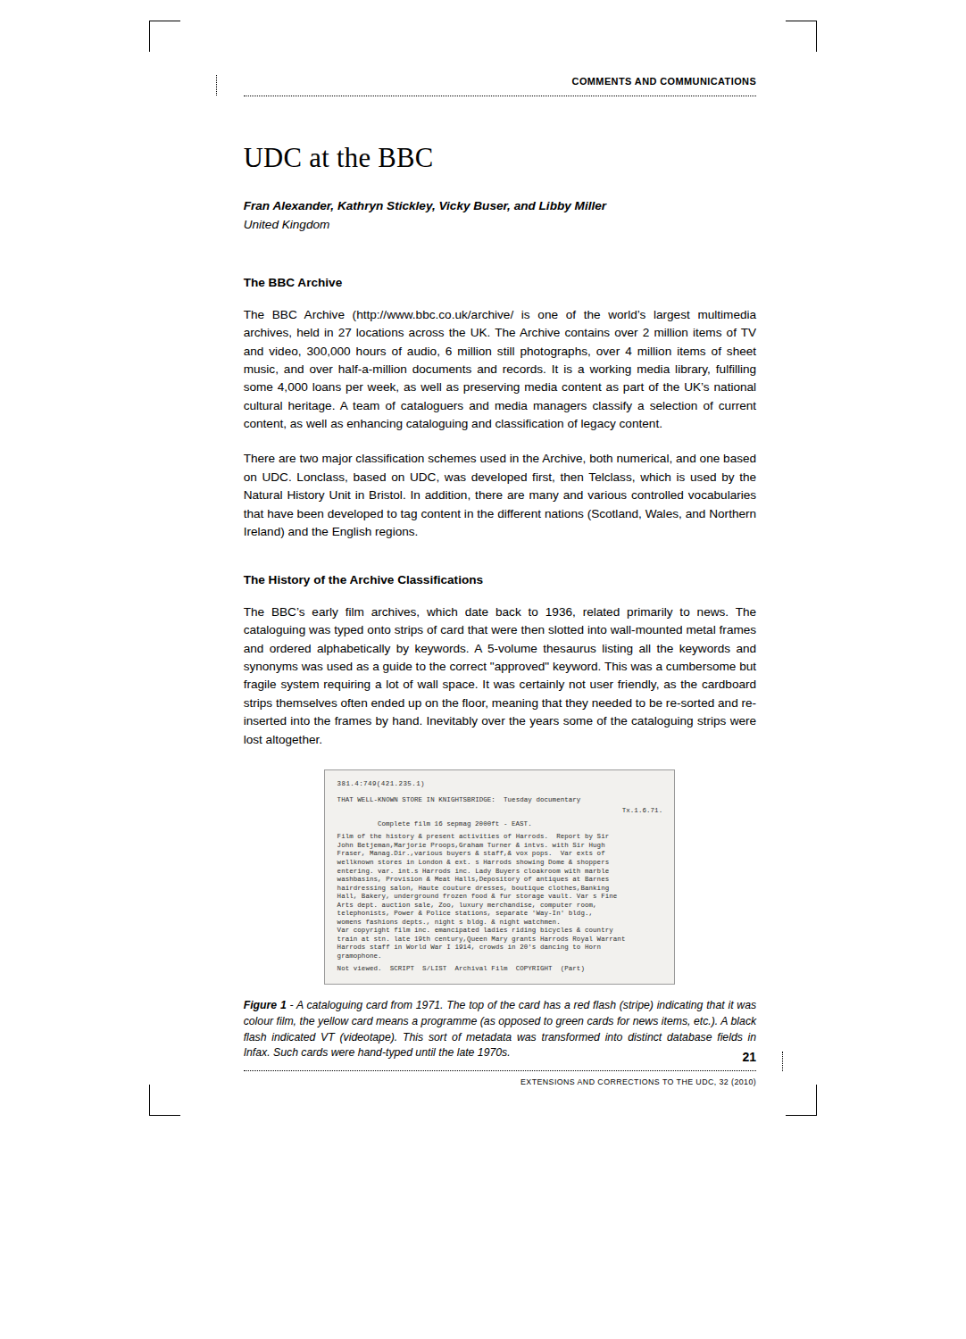Comments and Communications
UDC at the BBC
Fran Alexander, Kathryn Stickley, Vicky Buser, and Libby Miller
United Kingdom
The BBC Archive
The BBC Archive (http://www.bbc.co.uk/archive/ is one of the world’s largest multimedia archives, held in 27 locations across the UK. The Archive contains over 2 million items of TV and video, 300,000 hours of audio, 6 million still photographs, over 4 million items of sheet music, and over half-a-million documents and records. It is a working media library, fulfilling some 4,000 loans per week, as well as preserving media content as part of the UK’s national cultural heritage. A team of cataloguers and media managers classify a selection of current content, as well as enhancing cataloguing and classification of legacy content.
There are two major classification schemes used in the Archive, both numerical, and one based on UDC. Lonclass, based on UDC, was developed first, then Telclass, which is used by the Natural History Unit in Bristol. In addition, there are many and various controlled vocabularies that have been developed to tag content in the different nations (Scotland, Wales, and Northern Ireland) and the English regions.
The History of the Archive Classifications
The BBC’s early film archives, which date back to 1936, related primarily to news. The cataloguing was typed onto strips of card that were then slotted into wall-mounted metal frames and ordered alphabetically by keywords. A 5-volume thesaurus listing all the keywords and synonyms was used as a guide to the correct "approved" keyword. This was a cumbersome but fragile system requiring a lot of wall space. It was certainly not user friendly, as the cardboard strips themselves often ended up on the floor, meaning that they needed to be re-sorted and re-inserted into the frames by hand. Inevitably over the years some of the cataloguing strips were lost altogether.
381.4:749(421.235.1)
THAT WELL-KNOWN STORE IN KNIGHTSBRIDGE: Tuesday documentary
Tx.1.6.71.
Complete film 16 sepmag 2000ft - EAST.
Film of the history & present activities of Harrods. Report by Sir
John Betjeman,Marjorie Proops,Graham Turner & intvs. with Sir Hugh
Fraser, Manag.Dir.,various buyers & staff,& vox pops. Var exts of
wellknown stores in London & ext. s Harrods showing Dome & shoppers
entering. var. int.s Harrods inc. Lady Buyers cloakroom with marble
washbasins, Provision & Meat Halls,Depository of antiques at Barnes
hairdressing salon, Haute couture dresses, boutique clothes,Banking
Hall, Bakery, underground frozen food & fur storage vault. Var s Fine
Arts dept. auction sale, Zoo, luxury merchandise, computer room,
telephonists, Power & Police stations, separate 'Way-In' bldg.,
womens fashions depts., night s bldg. & night watchmen.
Var copyright film inc. emancipated ladies riding bicycles & country
train at stn. late 19th century,Queen Mary grants Harrods Royal Warrant
Harrods staff in World War I 1914, crowds in 20's dancing to Horn
gramophone.
Not viewed. SCRIPT S/LIST Archival Film COPYRIGHT (Part)
Figure 1 - A cataloguing card from 1971. The top of the card has a red flash (stripe) indicating that it was colour film, the yellow card means a programme (as opposed to green cards for news items, etc.). A black flash indicated VT (videotape). This sort of metadata was transformed into distinct database fields in Infax. Such cards were hand-typed until the late 1970s.
21
Extensions and Corrections to the UDC, 32 (2010)